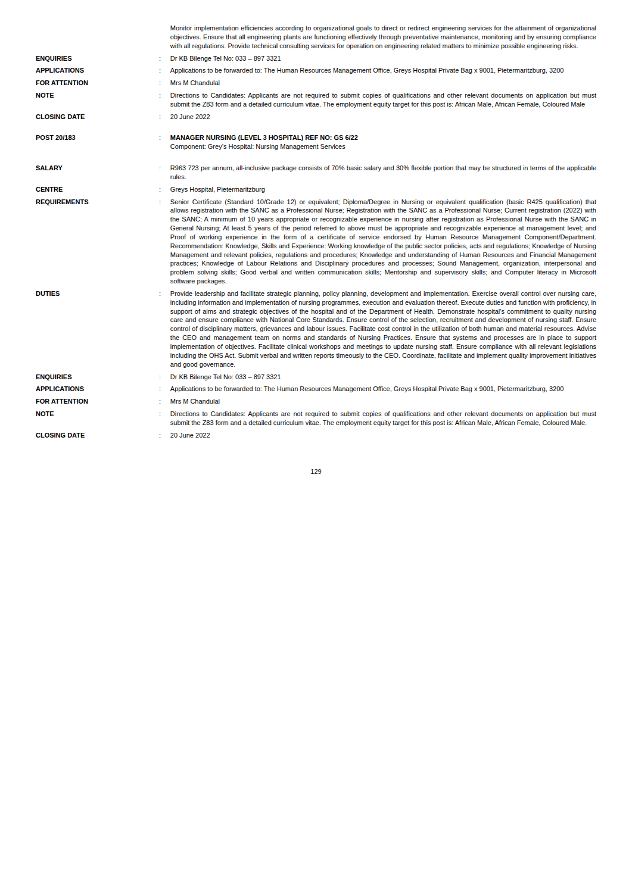| | | Monitor implementation efficiencies according to organizational goals to direct or redirect engineering services for the attainment of organizational objectives. Ensure that all engineering plants are functioning effectively through preventative maintenance, monitoring and by ensuring compliance with all regulations. Provide technical consulting services for operation on engineering related matters to minimize possible engineering risks. |
| Enquiries | : | Dr KB Bilenge Tel No: 033 – 897 3321 |
| Applications | : | Applications to be forwarded to: The Human Resources Management Office, Greys Hospital Private Bag x 9001, Pietermaritzburg, 3200 |
| For Attention | : | Mrs M Chandulal |
| Note | : | Directions to Candidates: Applicants are not required to submit copies of qualifications and other relevant documents on application but must submit the Z83 form and a detailed curriculum vitae. The employment equity target for this post is: African Male, African Female, Coloured Male |
| Closing Date | : | 20 June 2022 |
| POST 20/183 | : | MANAGER NURSING (LEVEL 3 HOSPITAL) REF NO: GS 6/22 Component: Grey’s Hospital: Nursing Management Services |
| Salary | : | R963 723 per annum, all-inclusive package consists of 70% basic salary and 30% flexible portion that may be structured in terms of the applicable rules. |
| Centre | : | Greys Hospital, Pietermaritzburg |
| Requirements | : | Senior Certificate (Standard 10/Grade 12) or equivalent; Diploma/Degree in Nursing or equivalent qualification (basic R425 qualification) that allows registration with the SANC as a Professional Nurse; Registration with the SANC as a Professional Nurse; Current registration (2022) with the SANC; A minimum of 10 years appropriate or recognizable experience in nursing after registration as Professional Nurse with the SANC in General Nursing; At least 5 years of the period referred to above must be appropriate and recognizable experience at management level; and Proof of working experience in the form of a certificate of service endorsed by Human Resource Management Component/Department. Recommendation: Knowledge, Skills and Experience: Working knowledge of the public sector policies, acts and regulations; Knowledge of Nursing Management and relevant policies, regulations and procedures; Knowledge and understanding of Human Resources and Financial Management practices; Knowledge of Labour Relations and Disciplinary procedures and processes; Sound Management, organization, interpersonal and problem solving skills; Good verbal and written communication skills; Mentorship and supervisory skills; and Computer literacy in Microsoft software packages. |
| Duties | : | Provide leadership and facilitate strategic planning, policy planning, development and implementation. Exercise overall control over nursing care, including information and implementation of nursing programmes, execution and evaluation thereof. Execute duties and function with proficiency, in support of aims and strategic objectives of the hospital and of the Department of Health. Demonstrate hospital’s commitment to quality nursing care and ensure compliance with National Core Standards. Ensure control of the selection, recruitment and development of nursing staff. Ensure control of disciplinary matters, grievances and labour issues. Facilitate cost control in the utilization of both human and material resources. Advise the CEO and management team on norms and standards of Nursing Practices. Ensure that systems and processes are in place to support implementation of objectives. Facilitate clinical workshops and meetings to update nursing staff. Ensure compliance with all relevant legislations including the OHS Act. Submit verbal and written reports timeously to the CEO. Coordinate, facilitate and implement quality improvement initiatives and good governance. |
| Enquiries | : | Dr KB Bilenge Tel No: 033 – 897 3321 |
| Applications | : | Applications to be forwarded to: The Human Resources Management Office, Greys Hospital Private Bag x 9001, Pietermaritzburg, 3200 |
| For Attention | : | Mrs M Chandulal |
| Note | : | Directions to Candidates: Applicants are not required to submit copies of qualifications and other relevant documents on application but must submit the Z83 form and a detailed curriculum vitae. The employment equity target for this post is: African Male, African Female, Coloured Male. |
| Closing Date | : | 20 June 2022 |
129